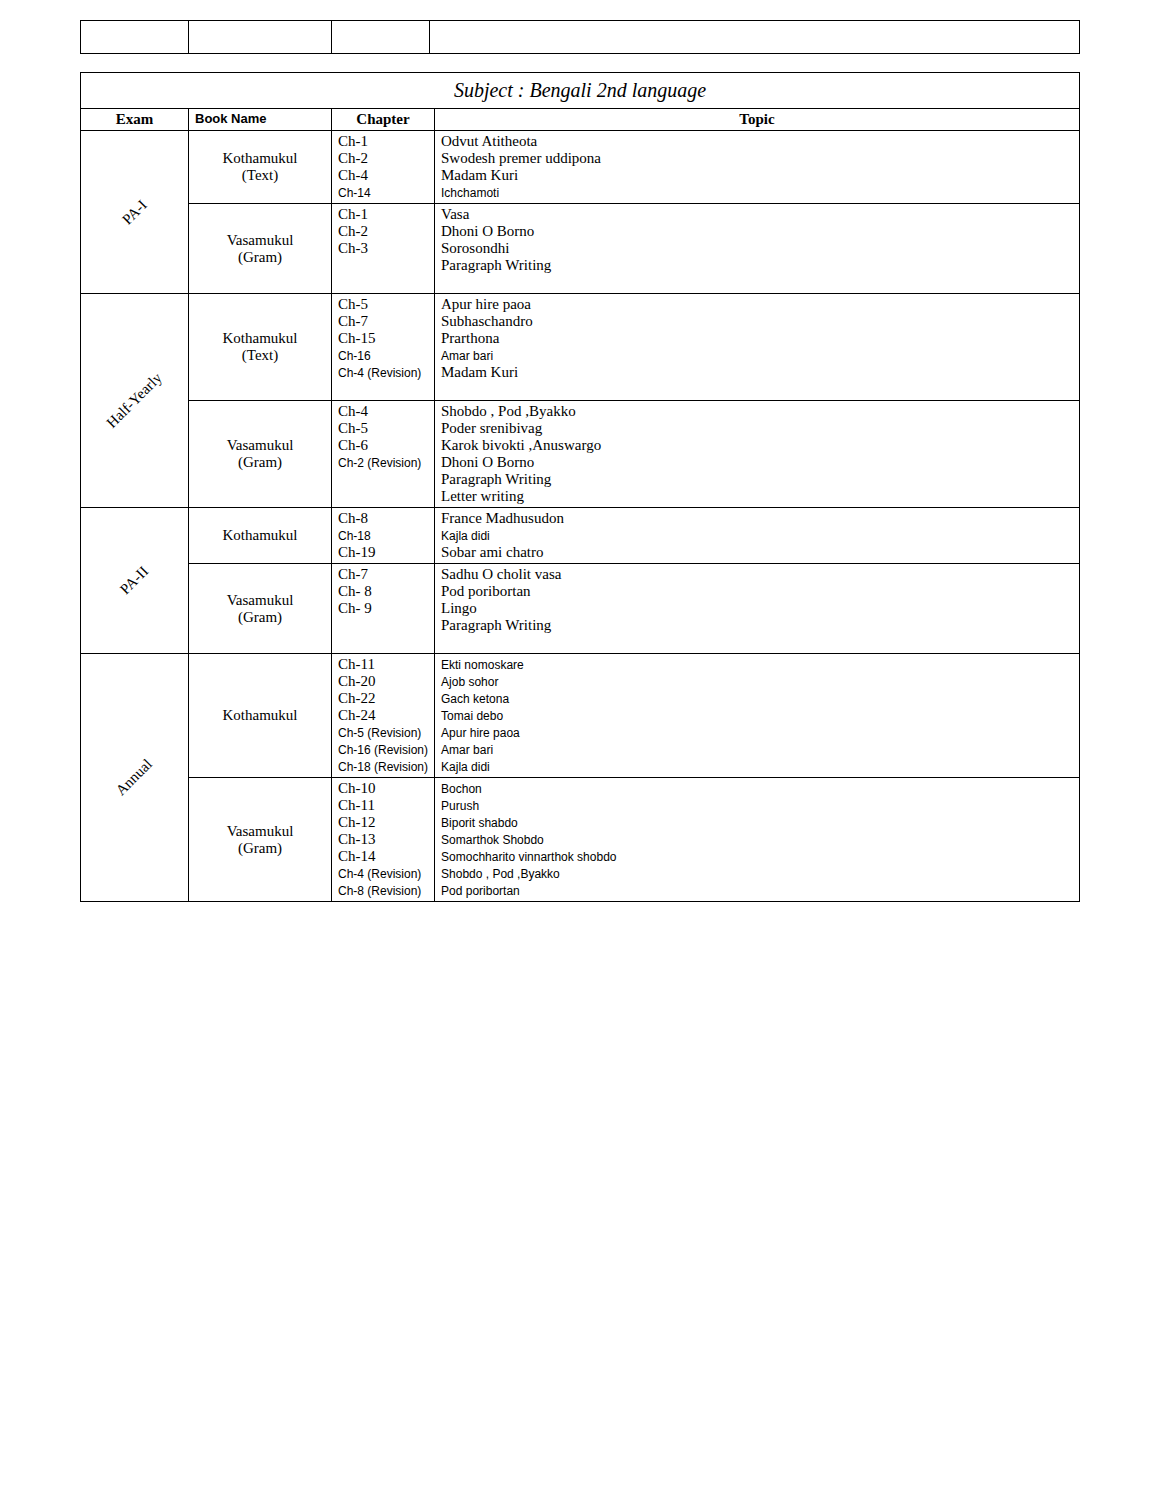| Subject : Bengali 2nd language |
| Exam | Book Name | Chapter | Topic |
| PA-I | Kothamukul (Text) | Ch-1 Ch-2 Ch-4 Ch-14 | Odvut Atitheota Swodesh premer uddipona Madam Kuri Ichchamoti |
| Vasamukul (Gram) | Ch-1 Ch-2 Ch-3 | Vasa Dhoni O Borno Sorosondhi Paragraph Writing |
| Half-Yearly | Kothamukul (Text) | Ch-5 Ch-7 Ch-15 Ch-16 Ch-4 (Revision) | Apur hire paoa Subhaschandro Prarthona Amar bari Madam Kuri |
| Vasamukul (Gram) | Ch-4 Ch-5 Ch-6 Ch-2 (Revision) | Shobdo , Pod ,Byakko Poder srenibivag Karok bivokti ,Anuswargo Dhoni O Borno Paragraph Writing Letter writing |
| PA-II | Kothamukul | Ch-8 Ch-18 Ch-19 | France Madhusudon Kajla didi Sobar ami chatro |
| Vasamukul (Gram) | Ch-7 Ch- 8 Ch- 9 | Sadhu O cholit vasa Pod poribortan Lingo Paragraph Writing |
| Annual | Kothamukul | Ch-11 Ch-20 Ch-22 Ch-24 Ch-5 (Revision) Ch-16 (Revision) Ch-18 (Revision) | Ekti nomoskare Ajob sohor Gach ketona Tomai debo Apur hire paoa Amar bari Kajla didi |
| Vasamukul (Gram) | Ch-10 Ch-11 Ch-12 Ch-13 Ch-14 Ch-4 (Revision) Ch-8 (Revision) | Bochon Purush Biporit shabdo Somarthok Shobdo Somochharito vinnarthok shobdo Shobdo , Pod ,Byakko Pod poribortan |